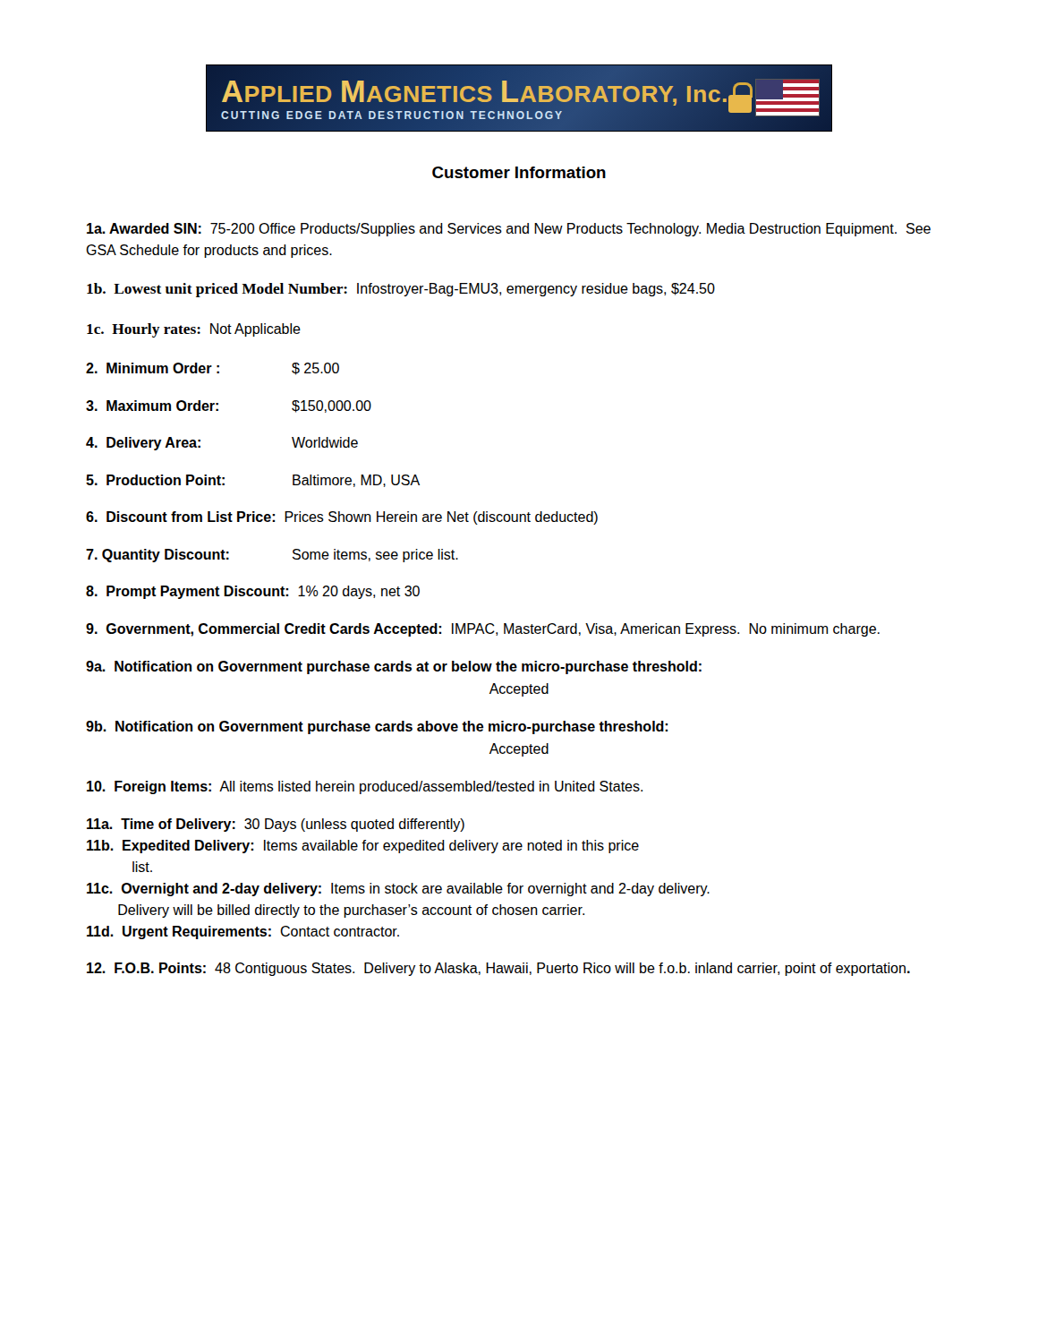APPLIED MAGNETICS LABORATORY, Inc.
CUTTING EDGE DATA DESTRUCTION TECHNOLOGY
Customer Information
1a. Awarded SIN: 75-200 Office Products/Supplies and Services and New Products Technology. Media Destruction Equipment. See GSA Schedule for products and prices.
1b. Lowest unit priced Model Number: Infostroyer-Bag-EMU3, emergency residue bags, $24.50
1c. Hourly rates: Not Applicable
2. Minimum Order : $ 25.00
3. Maximum Order: $150,000.00
4. Delivery Area: Worldwide
5. Production Point: Baltimore, MD, USA
6. Discount from List Price: Prices Shown Herein are Net (discount deducted)
7. Quantity Discount: Some items, see price list.
8. Prompt Payment Discount: 1% 20 days, net 30
9. Government, Commercial Credit Cards Accepted: IMPAC, MasterCard, Visa, American Express. No minimum charge.
9a. Notification on Government purchase cards at or below the micro-purchase threshold: Accepted
9b. Notification on Government purchase cards above the micro-purchase threshold: Accepted
10. Foreign Items: All items listed herein produced/assembled/tested in United States.
11a. Time of Delivery: 30 Days (unless quoted differently)
11b. Expedited Delivery: Items available for expedited delivery are noted in this price list.
11c. Overnight and 2-day delivery: Items in stock are available for overnight and 2-day delivery. Delivery will be billed directly to the purchaser’s account of chosen carrier.
11d. Urgent Requirements: Contact contractor.
12. F.O.B. Points: 48 Contiguous States. Delivery to Alaska, Hawaii, Puerto Rico will be f.o.b. inland carrier, point of exportation.